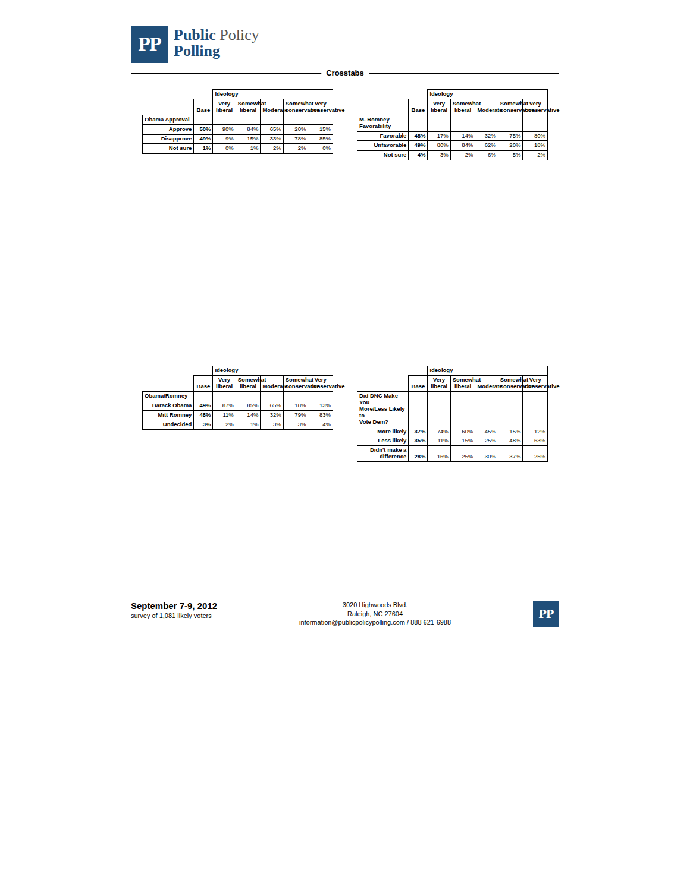PP
Public Policy
Polling
Crosstabs
| | | Ideology |
| | Base | Very liberal | Somewhat liberal | Moderate | Somewhat conservative | Very conservative |
| Obama Approval | | | | | | |
| Approve | 50% | 90% | 84% | 65% | 20% | 15% |
| Disapprove | 49% | 9% | 15% | 33% | 78% | 85% |
| Not sure | 1% | 0% | 1% | 2% | 2% | 0% |
| | | Ideology |
| | Base | Very liberal | Somewhat liberal | Moderate | Somewhat conservative | Very conservative |
| M. Romney Favorability | | | | | | |
| Favorable | 48% | 17% | 14% | 32% | 75% | 80% |
| Unfavorable | 49% | 80% | 84% | 62% | 20% | 18% |
| Not sure | 4% | 3% | 2% | 6% | 5% | 2% |
| | | Ideology |
| | Base | Very liberal | Somewhat liberal | Moderate | Somewhat conservative | Very conservative |
| Obama/Romney | | | | | | |
| Barack Obama | 49% | 87% | 85% | 65% | 18% | 13% |
| Mitt Romney | 48% | 11% | 14% | 32% | 79% | 83% |
| Undecided | 3% | 2% | 1% | 3% | 3% | 4% |
| | | Ideology |
| | Base | Very liberal | Somewhat liberal | Moderate | Somewhat conservative | Very conservative |
| Did DNC Make You More/Less Likely to Vote Dem? | | | | | | |
| More likely | 37% | 74% | 60% | 45% | 15% | 12% |
| Less likely | 35% | 11% | 15% | 25% | 48% | 63% |
| Didn't make a difference | 28% | 16% | 25% | 30% | 37% | 25% |
September 7-9, 2012
survey of 1,081 likely voters
3020 Highwoods Blvd.
Raleigh, NC 27604
information@publicpolicypolling.com / 888 621-6988
PP